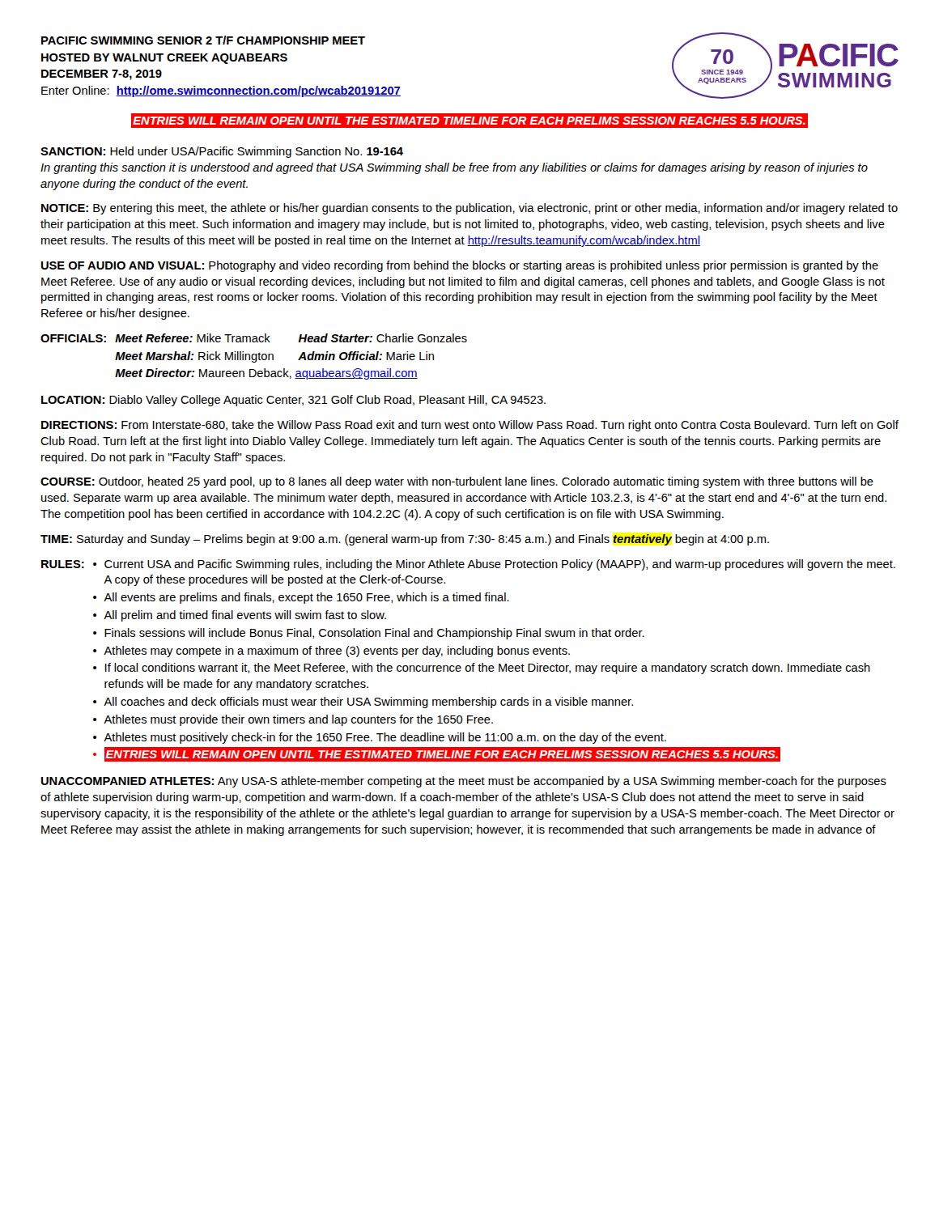PACIFIC SWIMMING SENIOR 2 T/F CHAMPIONSHIP MEET
HOSTED BY WALNUT CREEK AQUABEARS
DECEMBER 7-8, 2019
Enter Online: http://ome.swimconnection.com/pc/wcab20191207
70
SINCE 1949
AQUABEARS
PACIFIC
SWIMMING
ENTRIES WILL REMAIN OPEN UNTIL THE ESTIMATED TIMELINE FOR EACH PRELIMS SESSION REACHES 5.5 HOURS.
SANCTION: Held under USA/Pacific Swimming Sanction No. 19-164
In granting this sanction it is understood and agreed that USA Swimming shall be free from any liabilities or claims for damages arising by reason of injuries to anyone during the conduct of the event.
NOTICE: By entering this meet, the athlete or his/her guardian consents to the publication, via electronic, print or other media, information and/or imagery related to their participation at this meet. Such information and imagery may include, but is not limited to, photographs, video, web casting, television, psych sheets and live meet results. The results of this meet will be posted in real time on the Internet at http://results.teamunify.com/wcab/index.html
USE OF AUDIO AND VISUAL: Photography and video recording from behind the blocks or starting areas is prohibited unless prior permission is granted by the Meet Referee. Use of any audio or visual recording devices, including but not limited to film and digital cameras, cell phones and tablets, and Google Glass is not permitted in changing areas, rest rooms or locker rooms. Violation of this recording prohibition may result in ejection from the swimming pool facility by the Meet Referee or his/her designee.
| OFFICIALS: | Meet Referee: Mike Tramack | Head Starter: Charlie Gonzales |
| | Meet Marshal: Rick Millington | Admin Official: Marie Lin |
| | Meet Director: Maureen Deback, aquabears@gmail.com |
LOCATION: Diablo Valley College Aquatic Center, 321 Golf Club Road, Pleasant Hill, CA 94523.
DIRECTIONS: From Interstate-680, take the Willow Pass Road exit and turn west onto Willow Pass Road. Turn right onto Contra Costa Boulevard. Turn left on Golf Club Road. Turn left at the first light into Diablo Valley College. Immediately turn left again. The Aquatics Center is south of the tennis courts. Parking permits are required. Do not park in "Faculty Staff" spaces.
COURSE: Outdoor, heated 25 yard pool, up to 8 lanes all deep water with non-turbulent lane lines. Colorado automatic timing system with three buttons will be used. Separate warm up area available. The minimum water depth, measured in accordance with Article 103.2.3, is 4'-6" at the start end and 4'-6" at the turn end. The competition pool has been certified in accordance with 104.2.2C (4). A copy of such certification is on file with USA Swimming.
TIME: Saturday and Sunday – Prelims begin at 9:00 a.m. (general warm-up from 7:30- 8:45 a.m.) and Finals tentatively begin at 4:00 p.m.
RULES:
Current USA and Pacific Swimming rules, including the Minor Athlete Abuse Protection Policy (MAAPP), and warm-up procedures will govern the meet. A copy of these procedures will be posted at the Clerk-of-Course.
All events are prelims and finals, except the 1650 Free, which is a timed final.
All prelim and timed final events will swim fast to slow.
Finals sessions will include Bonus Final, Consolation Final and Championship Final swum in that order.
Athletes may compete in a maximum of three (3) events per day, including bonus events.
If local conditions warrant it, the Meet Referee, with the concurrence of the Meet Director, may require a mandatory scratch down. Immediate cash refunds will be made for any mandatory scratches.
All coaches and deck officials must wear their USA Swimming membership cards in a visible manner.
Athletes must provide their own timers and lap counters for the 1650 Free.
Athletes must positively check-in for the 1650 Free. The deadline will be 11:00 a.m. on the day of the event.
ENTRIES WILL REMAIN OPEN UNTIL THE ESTIMATED TIMELINE FOR EACH PRELIMS SESSION REACHES 5.5 HOURS.
UNACCOMPANIED ATHLETES: Any USA-S athlete-member competing at the meet must be accompanied by a USA Swimming member-coach for the purposes of athlete supervision during warm-up, competition and warm-down. If a coach-member of the athlete's USA-S Club does not attend the meet to serve in said supervisory capacity, it is the responsibility of the athlete or the athlete's legal guardian to arrange for supervision by a USA-S member-coach. The Meet Director or Meet Referee may assist the athlete in making arrangements for such supervision; however, it is recommended that such arrangements be made in advance of